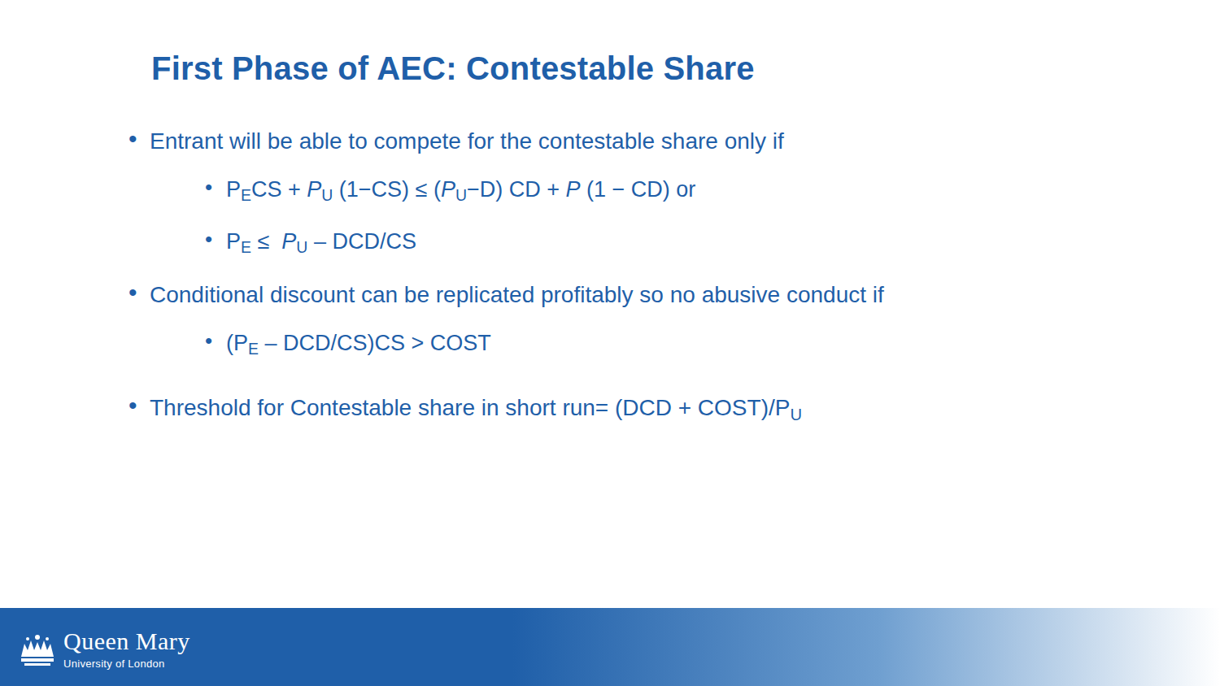First Phase of AEC: Contestable Share
Entrant will be able to compete for the contestable share only if
PECS + PU (1−CS) ≤ (PU−D) CD + P (1 − CD) or
PE ≤ PU – DCD/CS
Conditional discount can be replicated profitably so no abusive conduct if
(PE – DCD/CS)CS > COST
Threshold for Contestable share in short run= (DCD + COST)/PU
Queen Mary
University of London